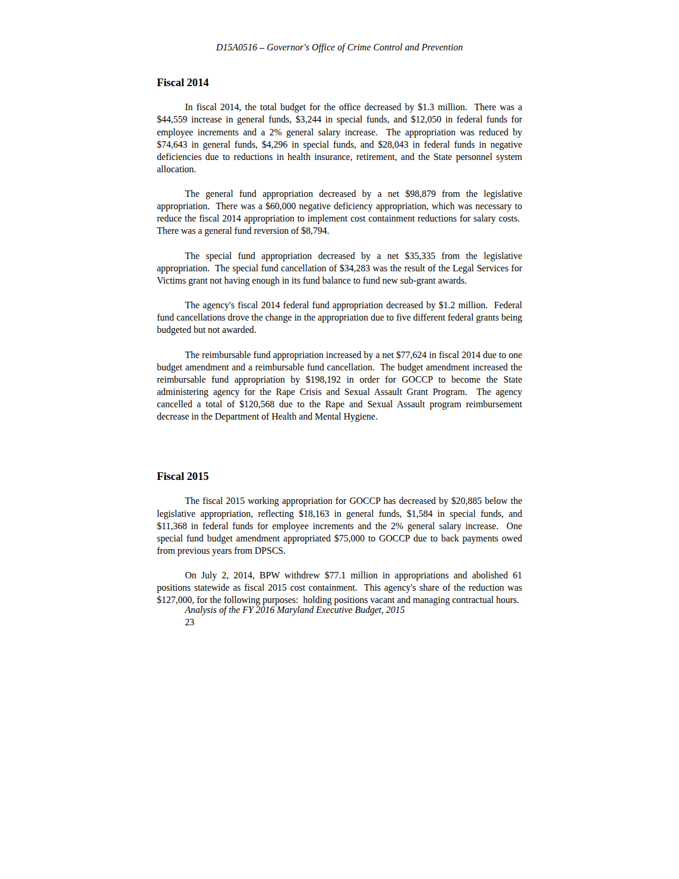D15A0516 – Governor's Office of Crime Control and Prevention
Fiscal 2014
In fiscal 2014, the total budget for the office decreased by $1.3 million. There was a $44,559 increase in general funds, $3,244 in special funds, and $12,050 in federal funds for employee increments and a 2% general salary increase. The appropriation was reduced by $74,643 in general funds, $4,296 in special funds, and $28,043 in federal funds in negative deficiencies due to reductions in health insurance, retirement, and the State personnel system allocation.
The general fund appropriation decreased by a net $98,879 from the legislative appropriation. There was a $60,000 negative deficiency appropriation, which was necessary to reduce the fiscal 2014 appropriation to implement cost containment reductions for salary costs. There was a general fund reversion of $8,794.
The special fund appropriation decreased by a net $35,335 from the legislative appropriation. The special fund cancellation of $34,283 was the result of the Legal Services for Victims grant not having enough in its fund balance to fund new sub-grant awards.
The agency's fiscal 2014 federal fund appropriation decreased by $1.2 million. Federal fund cancellations drove the change in the appropriation due to five different federal grants being budgeted but not awarded.
The reimbursable fund appropriation increased by a net $77,624 in fiscal 2014 due to one budget amendment and a reimbursable fund cancellation. The budget amendment increased the reimbursable fund appropriation by $198,192 in order for GOCCP to become the State administering agency for the Rape Crisis and Sexual Assault Grant Program. The agency cancelled a total of $120,568 due to the Rape and Sexual Assault program reimbursement decrease in the Department of Health and Mental Hygiene.
Fiscal 2015
The fiscal 2015 working appropriation for GOCCP has decreased by $20,885 below the legislative appropriation, reflecting $18,163 in general funds, $1,584 in special funds, and $11,368 in federal funds for employee increments and the 2% general salary increase. One special fund budget amendment appropriated $75,000 to GOCCP due to back payments owed from previous years from DPSCS.
On July 2, 2014, BPW withdrew $77.1 million in appropriations and abolished 61 positions statewide as fiscal 2015 cost containment. This agency's share of the reduction was $127,000, for the following purposes: holding positions vacant and managing contractual hours.
Analysis of the FY 2016 Maryland Executive Budget, 2015
23